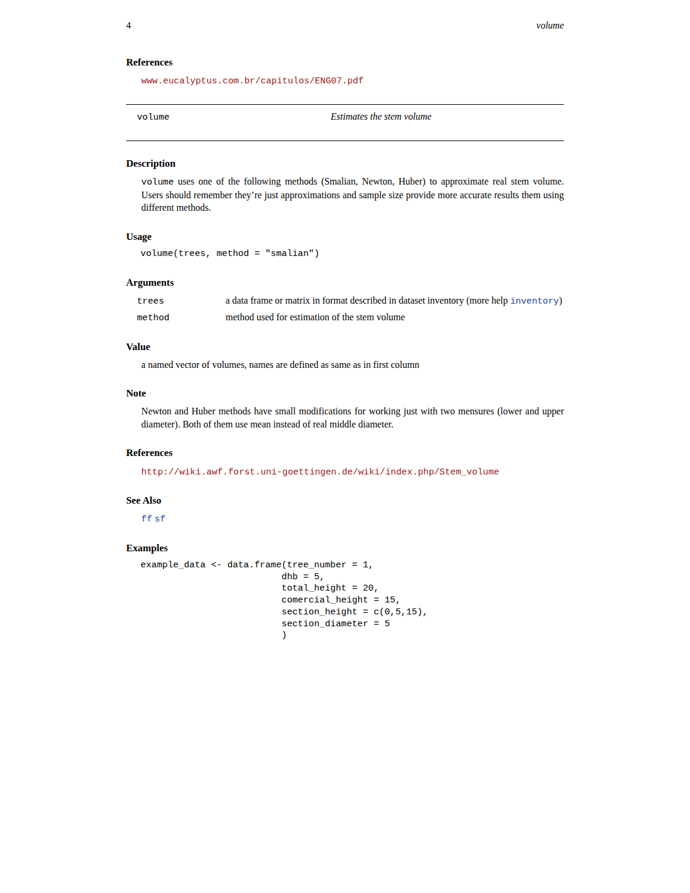4 volume
References
www.eucalyptus.com.br/capitulos/ENG07.pdf
volume Estimates the stem volume
Description
volume uses one of the following methods (Smalian, Newton, Huber) to approximate real stem volume. Users should remember they’re just approximations and sample size provide more accurate results them using different methods.
Usage
volume(trees, method = "smalian")
Arguments
trees
a data frame or matrix in format described in dataset inventory (more help inventory)
method
method used for estimation of the stem volume
Value
a named vector of volumes, names are defined as same as in first column
Note
Newton and Huber methods have small modifications for working just with two mensures (lower and upper diameter). Both of them use mean instead of real middle diameter.
References
http://wiki.awf.forst.uni-goettingen.de/wiki/index.php/Stem_volume
See Also
ff sf
Examples
example_data <- data.frame(tree_number = 1,
                          dhb = 5,
                          total_height = 20,
                          comercial_height = 15,
                          section_height = c(0,5,15),
                          section_diameter = 5
                          )